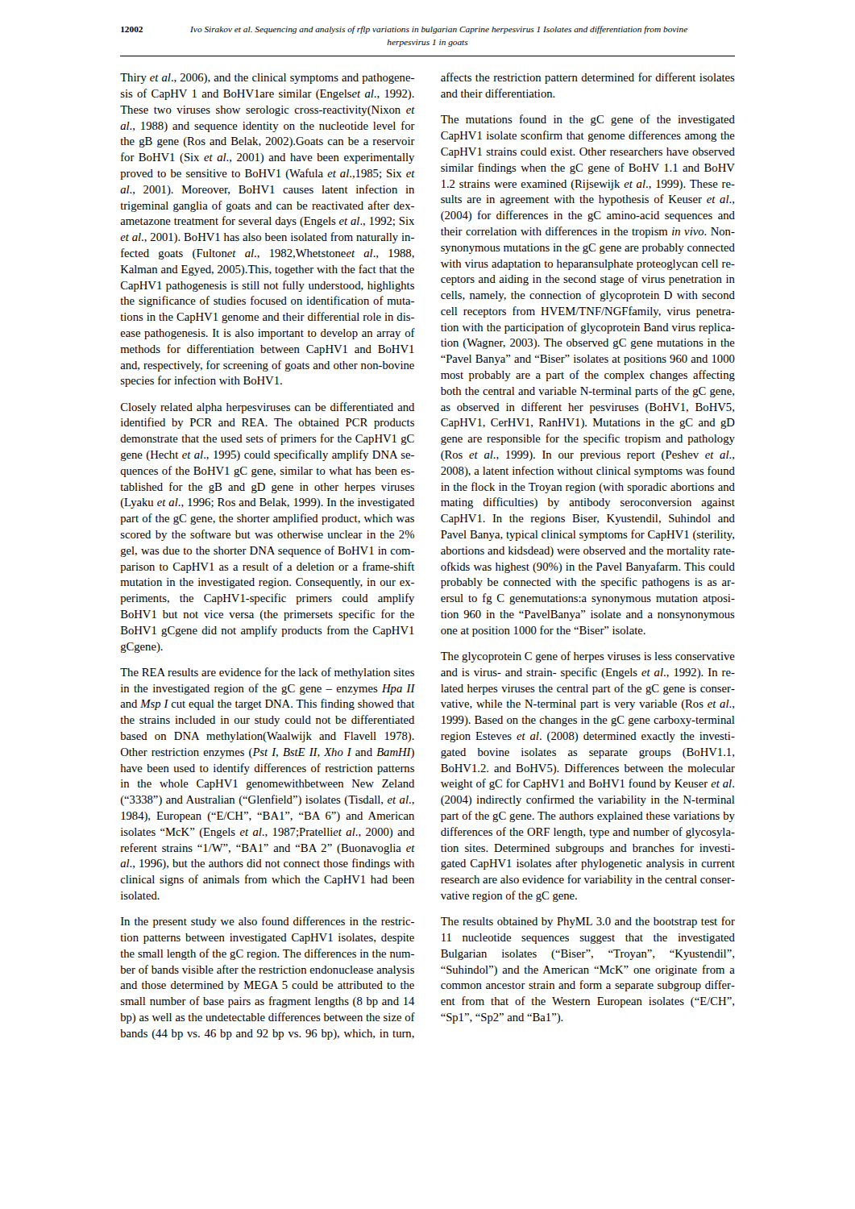12002 Ivo Sirakov et al. Sequencing and analysis of rflp variations in bulgarian Caprine herpesvirus 1 Isolates and differentiation from bovine herpesvirus 1 in goats
Thiry et al., 2006), and the clinical symptoms and pathogenesis of CapHV 1 and BoHV1are similar (Engelset al., 1992). These two viruses show serologic cross-reactivity(Nixon et al., 1988) and sequence identity on the nucleotide level for the gB gene (Ros and Belak, 2002).Goats can be a reservoir for BoHV1 (Six et al., 2001) and have been experimentally proved to be sensitive to BoHV1 (Wafula et al.,1985; Six et al., 2001). Moreover, BoHV1 causes latent infection in trigeminal ganglia of goats and can be reactivated after dexametazone treatment for several days (Engels et al., 1992; Six et al., 2001). BoHV1 has also been isolated from naturally infected goats (Fultonet al., 1982,Whetstoneet al., 1988, Kalman and Egyed, 2005).This, together with the fact that the CapHV1 pathogenesis is still not fully understood, highlights the significance of studies focused on identification of mutations in the CapHV1 genome and their differential role in disease pathogenesis. It is also important to develop an array of methods for differentiation between CapHV1 and BoHV1 and, respectively, for screening of goats and other non-bovine species for infection with BoHV1.
Closely related alpha herpesviruses can be differentiated and identified by PCR and REA. The obtained PCR products demonstrate that the used sets of primers for the CapHV1 gC gene (Hecht et al., 1995) could specifically amplify DNA sequences of the BoHV1 gC gene, similar to what has been established for the gB and gD gene in other herpes viruses (Lyaku et al., 1996; Ros and Belak, 1999). In the investigated part of the gC gene, the shorter amplified product, which was scored by the software but was otherwise unclear in the 2% gel, was due to the shorter DNA sequence of BoHV1 in comparison to CapHV1 as a result of a deletion or a frame-shift mutation in the investigated region. Consequently, in our experiments, the CapHV1-specific primers could amplify BoHV1 but not vice versa (the primersets specific for the BoHV1 gCgene did not amplify products from the CapHV1 gCgene).
The REA results are evidence for the lack of methylation sites in the investigated region of the gC gene – enzymes Hpa II and Msp I cut equal the target DNA. This finding showed that the strains included in our study could not be differentiated based on DNA methylation(Waalwijk and Flavell 1978). Other restriction enzymes (Pst I, BstE II, Xho I and BamHI) have been used to identify differences of restriction patterns in the whole CapHV1 genomewithbetween New Zeland (“3338”) and Australian (“Glenfield”) isolates (Tisdall, et al., 1984), European (“E/CH”, “BA1”, “BA 6”) and American isolates “McK” (Engels et al., 1987;Pratelliet al., 2000) and referent strains “1/W”, “BA1” and “BA 2” (Buonavoglia et al., 1996), but the authors did not connect those findings with clinical signs of animals from which the CapHV1 had been isolated.
In the present study we also found differences in the restriction patterns between investigated CapHV1 isolates, despite the small length of the gC region. The differences in the number of bands visible after the restriction endonuclease analysis and those determined by MEGA 5 could be attributed to the small number of base pairs as fragment lengths (8 bp and 14 bp) as well as the undetectable differences between the size of bands (44 bp vs. 46 bp and 92 bp vs. 96 bp), which, in turn, affects the restriction pattern determined for different isolates and their differentiation.
The mutations found in the gC gene of the investigated CapHV1 isolate sconfirm that genome differences among the CapHV1 strains could exist. Other researchers have observed similar findings when the gC gene of BoHV 1.1 and BoHV 1.2 strains were examined (Rijsewijk et al., 1999). These results are in agreement with the hypothesis of Keuser et al., (2004) for differences in the gC amino-acid sequences and their correlation with differences in the tropism in vivo. Non-synonymous mutations in the gC gene are probably connected with virus adaptation to heparansulphate proteoglycan cell receptors and aiding in the second stage of virus penetration in cells, namely, the connection of glycoprotein D with second cell receptors from HVEM/TNF/NGFfamily, virus penetration with the participation of glycoprotein Band virus replication (Wagner, 2003). The observed gC gene mutations in the “Pavel Banya” and “Biser” isolates at positions 960 and 1000 most probably are a part of the complex changes affecting both the central and variable N-terminal parts of the gC gene, as observed in different her pesviruses (BoHV1, BoHV5, CapHV1, CerHV1, RanHV1). Mutations in the gC and gD gene are responsible for the specific tropism and pathology (Ros et al., 1999). In our previous report (Peshev et al., 2008), a latent infection without clinical symptoms was found in the flock in the Troyan region (with sporadic abortions and mating difficulties) by antibody seroconversion against CapHV1. In the regions Biser, Kyustendil, Suhindol and Pavel Banya, typical clinical symptoms for CapHV1 (sterility, abortions and kidsdead) were observed and the mortality rateofkids was highest (90%) in the Pavel Banyafarm. This could probably be connected with the specific pathogens is as arersul to fg C genemutations:a synonymous mutation atposition 960 in the “PavelBanya” isolate and a nonsynonymous one at position 1000 for the “Biser” isolate.
The glycoprotein C gene of herpes viruses is less conservative and is virus- and strain- specific (Engels et al., 1992). In related herpes viruses the central part of the gC gene is conservative, while the N-terminal part is very variable (Ros et al., 1999). Based on the changes in the gC gene carboxy-terminal region Esteves et al. (2008) determined exactly the investigated bovine isolates as separate groups (BoHV1.1, BoHV1.2. and BoHV5). Differences between the molecular weight of gC for CapHV1 and BoHV1 found by Keuser et al. (2004) indirectly confirmed the variability in the N-terminal part of the gC gene. The authors explained these variations by differences of the ORF length, type and number of glycosylation sites. Determined subgroups and branches for investigated CapHV1 isolates after phylogenetic analysis in current research are also evidence for variability in the central conservative region of the gC gene.
The results obtained by PhyML 3.0 and the bootstrap test for 11 nucleotide sequences suggest that the investigated Bulgarian isolates (“Biser”, “Troyan”, “Kyustendil”, “Suhindol”) and the American “McK” one originate from a common ancestor strain and form a separate subgroup different from that of the Western European isolates (“E/CH”, “Sp1”, “Sp2” and “Ba1”).